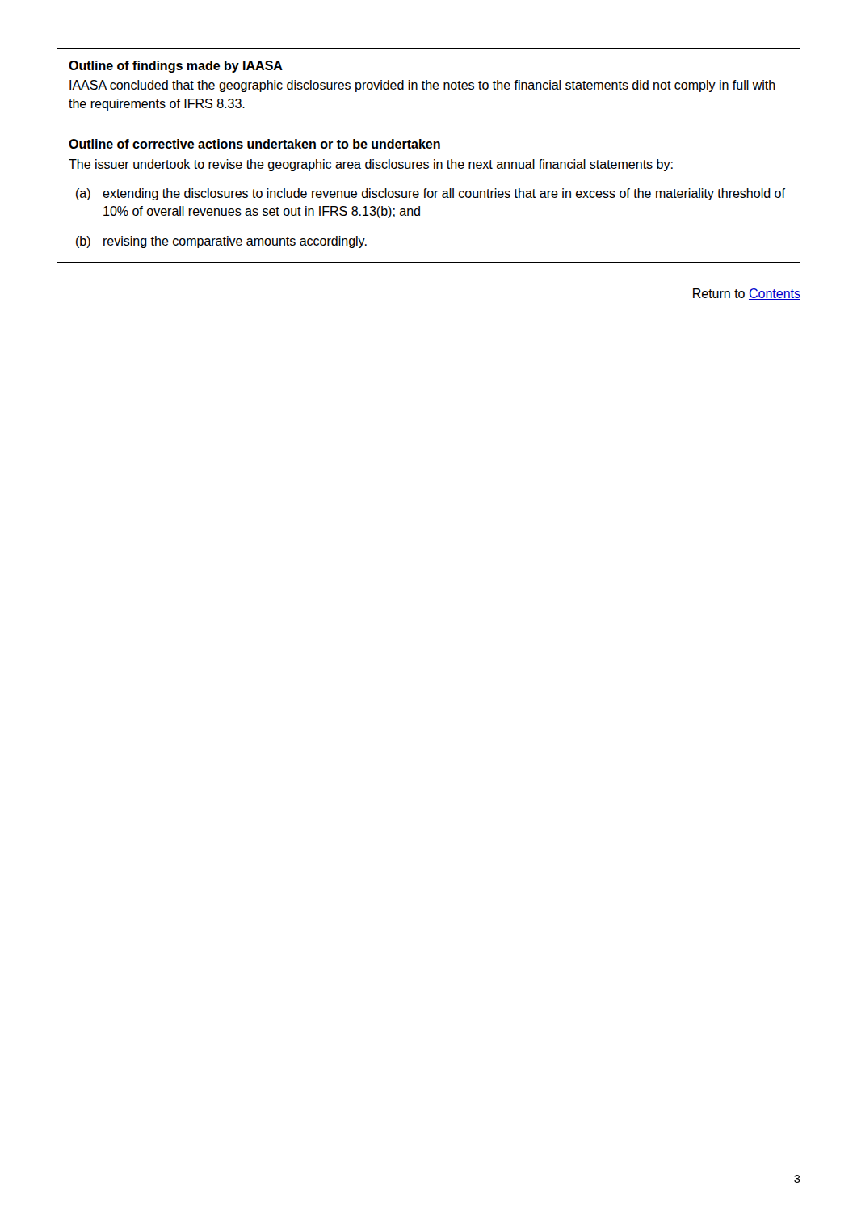Outline of findings made by IAASA
IAASA concluded that the geographic disclosures provided in the notes to the financial statements did not comply in full with the requirements of IFRS 8.33.
Outline of corrective actions undertaken or to be undertaken
The issuer undertook to revise the geographic area disclosures in the next annual financial statements by:
(a) extending the disclosures to include revenue disclosure for all countries that are in excess of the materiality threshold of 10% of overall revenues as set out in IFRS 8.13(b); and
(b) revising the comparative amounts accordingly.
Return to Contents
3